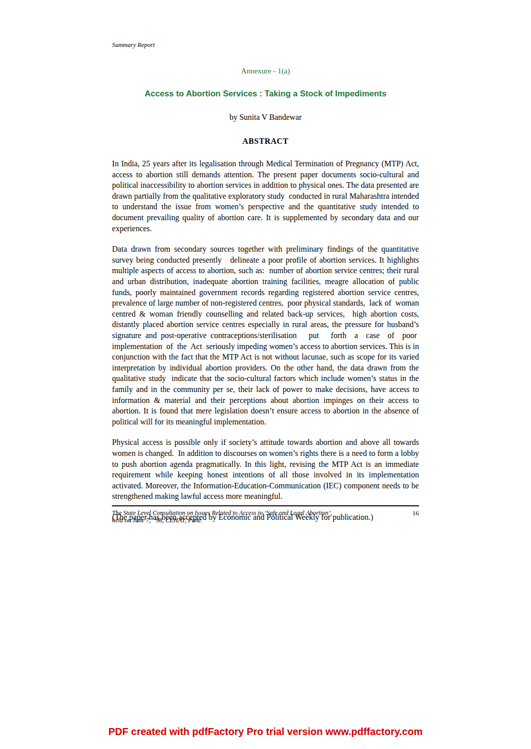Summary Report
Annexure - 1(a)
Access to Abortion Services : Taking a Stock of Impediments
by Sunita V Bandewar
ABSTRACT
In India, 25 years after its legalisation through Medical Termination of Pregnancy (MTP) Act, access to abortion still demands attention. The present paper documents socio-cultural and political inaccessibility to abortion services in addition to physical ones. The data presented are drawn partially from the qualitative exploratory study conducted in rural Maharashtra intended to understand the issue from women’s perspective and the quantitative study intended to document prevailing quality of abortion care. It is supplemented by secondary data and our experiences.
Data drawn from secondary sources together with preliminary findings of the quantitative survey being conducted presently delineate a poor profile of abortion services. It highlights multiple aspects of access to abortion, such as: number of abortion service centres; their rural and urban distribution, inadequate abortion training facilities, meagre allocation of public funds, poorly maintained government records regarding registered abortion service centres, prevalence of large number of non-registered centres, poor physical standards, lack of woman centred & woman friendly counselling and related back-up services, high abortion costs, distantly placed abortion service centres especially in rural areas, the pressure for husband’s signature and post-operative contraceptions/sterilisation put forth a case of poor implementation of the Act seriously impeding women’s access to abortion services. This is in conjunction with the fact that the MTP Act is not without lacunae, such as scope for its varied interpretation by individual abortion providers. On the other hand, the data drawn from the qualitative study indicate that the socio-cultural factors which include women’s status in the family and in the community per se, their lack of power to make decisions, have access to information & material and their perceptions about abortion impinges on their access to abortion. It is found that mere legislation doesn’t ensure access to abortion in the absence of political will for its meaningful implementation.
Physical access is possible only if society’s attitude towards abortion and above all towards women is changed. In addition to discourses on women’s rights there is a need to form a lobby to push abortion agenda pragmatically. In this light, revising the MTP Act is an immediate requirement while keeping honest intentions of all those involved in its implementation activated. Moreover, the Information-Education-Communication (IEC) component needs to be strengthened making lawful access more meaningful.
(The paper has been accepted by Economic and Political Weekly for publication.)
The State Level Consultation on Issues Related to Access to ‘Safe and Legal Abortion’,
held on June 7, ‘98, CEHAT, Pune.
16
PDF created with pdfFactory Pro trial version www.pdffactory.com